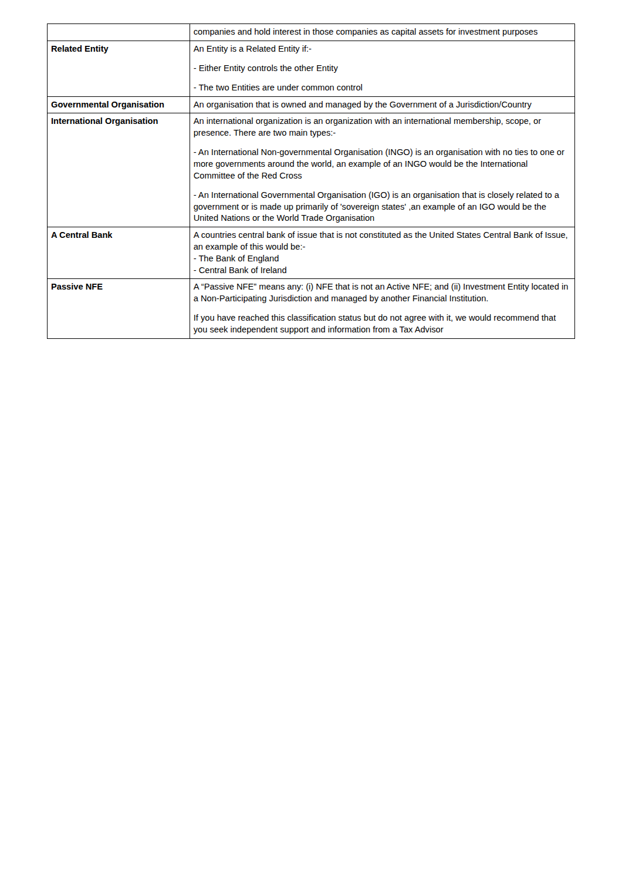| | companies and hold interest in those companies as capital assets for investment purposes |
| Related Entity | An Entity is a Related Entity if:- - Either Entity controls the other Entity - The two Entities are under common control |
| Governmental Organisation | An organisation that is owned and managed by the Government of a Jurisdiction/Country |
| International Organisation | An international organization is an organization with an international membership, scope, or presence. There are two main types:- - An International Non-governmental Organisation (INGO) is an organisation with no ties to one or more governments around the world, an example of an INGO would be the International Committee of the Red Cross - An International Governmental Organisation (IGO) is an organisation that is closely related to a government or is made up primarily of 'sovereign states' ,an example of an IGO would be the United Nations or the World Trade Organisation |
| A Central Bank | A countries central bank of issue that is not constituted as the United States Central Bank of Issue, an example of this would be:- - The Bank of England - Central Bank of Ireland |
| Passive NFE | A “Passive NFE” means any: (i) NFE that is not an Active NFE; and (ii) Investment Entity located in a Non-Participating Jurisdiction and managed by another Financial Institution. If you have reached this classification status but do not agree with it, we would recommend that you seek independent support and information from a Tax Advisor |